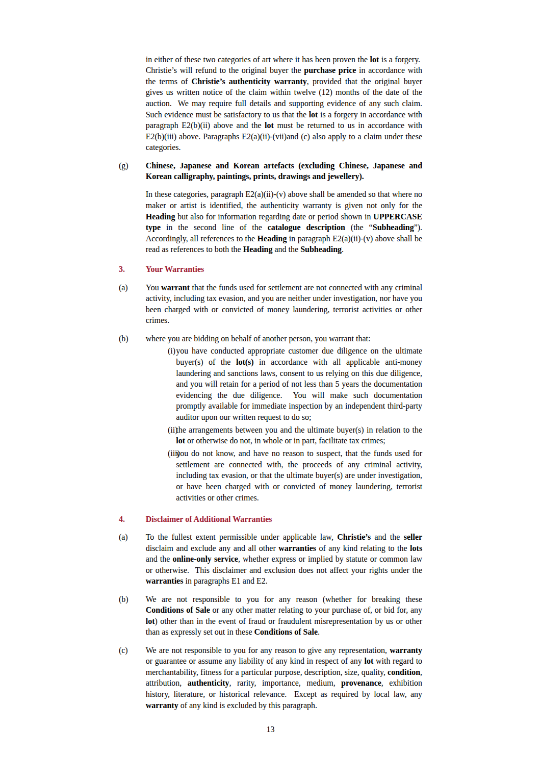in either of these two categories of art where it has been proven the lot is a forgery. Christie’s will refund to the original buyer the purchase price in accordance with the terms of Christie’s authenticity warranty, provided that the original buyer gives us written notice of the claim within twelve (12) months of the date of the auction. We may require full details and supporting evidence of any such claim. Such evidence must be satisfactory to us that the lot is a forgery in accordance with paragraph E2(b)(ii) above and the lot must be returned to us in accordance with E2(b)(iii) above. Paragraphs E2(a)(ii)-(vii)and (c) also apply to a claim under these categories.
(g)
Chinese, Japanese and Korean artefacts (excluding Chinese, Japanese and Korean calligraphy, paintings, prints, drawings and jewellery).
In these categories, paragraph E2(a)(ii)-(v) above shall be amended so that where no maker or artist is identified, the authenticity warranty is given not only for the Heading but also for information regarding date or period shown in UPPERCASE type in the second line of the catalogue description (the “Subheading”). Accordingly, all references to the Heading in paragraph E2(a)(ii)-(v) above shall be read as references to both the Heading and the Subheading.
3.
Your Warranties
(a)
You warrant that the funds used for settlement are not connected with any criminal activity, including tax evasion, and you are neither under investigation, nor have you been charged with or convicted of money laundering, terrorist activities or other crimes.
(b)
where you are bidding on behalf of another person, you warrant that:
(i)
you have conducted appropriate customer due diligence on the ultimate buyer(s) of the lot(s) in accordance with all applicable anti-money laundering and sanctions laws, consent to us relying on this due diligence, and you will retain for a period of not less than 5 years the documentation evidencing the due diligence. You will make such documentation promptly available for immediate inspection by an independent third-party auditor upon our written request to do so;
(ii)
the arrangements between you and the ultimate buyer(s) in relation to the lot or otherwise do not, in whole or in part, facilitate tax crimes;
(iii)
you do not know, and have no reason to suspect, that the funds used for settlement are connected with, the proceeds of any criminal activity, including tax evasion, or that the ultimate buyer(s) are under investigation, or have been charged with or convicted of money laundering, terrorist activities or other crimes.
4.
Disclaimer of Additional Warranties
(a)
To the fullest extent permissible under applicable law, Christie’s and the seller disclaim and exclude any and all other warranties of any kind relating to the lots and the online-only service, whether express or implied by statute or common law or otherwise. This disclaimer and exclusion does not affect your rights under the warranties in paragraphs E1 and E2.
(b)
We are not responsible to you for any reason (whether for breaking these Conditions of Sale or any other matter relating to your purchase of, or bid for, any lot) other than in the event of fraud or fraudulent misrepresentation by us or other than as expressly set out in these Conditions of Sale.
(c)
We are not responsible to you for any reason to give any representation, warranty or guarantee or assume any liability of any kind in respect of any lot with regard to merchantability, fitness for a particular purpose, description, size, quality, condition, attribution, authenticity, rarity, importance, medium, provenance, exhibition history, literature, or historical relevance. Except as required by local law, any warranty of any kind is excluded by this paragraph.
13